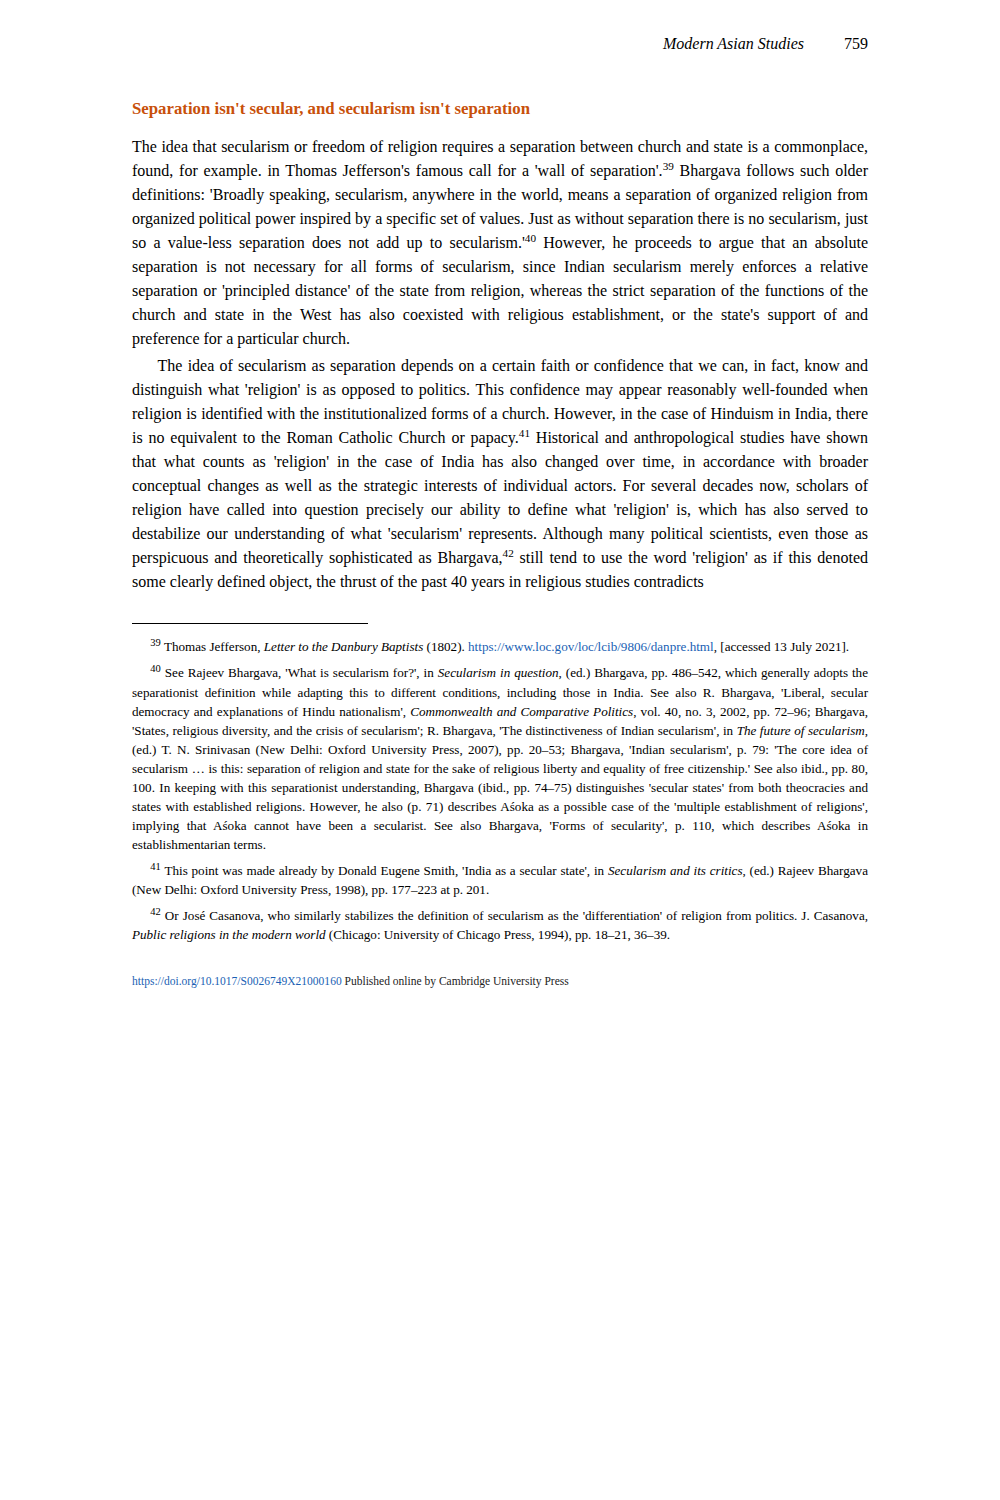Modern Asian Studies 759
Separation isn't secular, and secularism isn't separation
The idea that secularism or freedom of religion requires a separation between church and state is a commonplace, found, for example. in Thomas Jefferson's famous call for a 'wall of separation'.39 Bhargava follows such older definitions: 'Broadly speaking, secularism, anywhere in the world, means a separation of organized religion from organized political power inspired by a specific set of values. Just as without separation there is no secularism, just so a value-less separation does not add up to secularism.'40 However, he proceeds to argue that an absolute separation is not necessary for all forms of secularism, since Indian secularism merely enforces a relative separation or 'principled distance' of the state from religion, whereas the strict separation of the functions of the church and state in the West has also coexisted with religious establishment, or the state's support of and preference for a particular church.
The idea of secularism as separation depends on a certain faith or confidence that we can, in fact, know and distinguish what 'religion' is as opposed to politics. This confidence may appear reasonably well-founded when religion is identified with the institutionalized forms of a church. However, in the case of Hinduism in India, there is no equivalent to the Roman Catholic Church or papacy.41 Historical and anthropological studies have shown that what counts as 'religion' in the case of India has also changed over time, in accordance with broader conceptual changes as well as the strategic interests of individual actors. For several decades now, scholars of religion have called into question precisely our ability to define what 'religion' is, which has also served to destabilize our understanding of what 'secularism' represents. Although many political scientists, even those as perspicuous and theoretically sophisticated as Bhargava,42 still tend to use the word 'religion' as if this denoted some clearly defined object, the thrust of the past 40 years in religious studies contradicts
39 Thomas Jefferson, Letter to the Danbury Baptists (1802). https://www.loc.gov/loc/lcib/9806/danpre.html, [accessed 13 July 2021].
40 See Rajeev Bhargava, 'What is secularism for?', in Secularism in question, (ed.) Bhargava, pp. 486–542, which generally adopts the separationist definition while adapting this to different conditions, including those in India. See also R. Bhargava, 'Liberal, secular democracy and explanations of Hindu nationalism', Commonwealth and Comparative Politics, vol. 40, no. 3, 2002, pp. 72–96; Bhargava, 'States, religious diversity, and the crisis of secularism'; R. Bhargava, 'The distinctiveness of Indian secularism', in The future of secularism, (ed.) T. N. Srinivasan (New Delhi: Oxford University Press, 2007), pp. 20–53; Bhargava, 'Indian secularism', p. 79: 'The core idea of secularism … is this: separation of religion and state for the sake of religious liberty and equality of free citizenship.' See also ibid., pp. 80, 100. In keeping with this separationist understanding, Bhargava (ibid., pp. 74–75) distinguishes 'secular states' from both theocracies and states with established religions. However, he also (p. 71) describes Aśoka as a possible case of the 'multiple establishment of religions', implying that Aśoka cannot have been a secularist. See also Bhargava, 'Forms of secularity', p. 110, which describes Aśoka in establishmentarian terms.
41 This point was made already by Donald Eugene Smith, 'India as a secular state', in Secularism and its critics, (ed.) Rajeev Bhargava (New Delhi: Oxford University Press, 1998), pp. 177–223 at p. 201.
42 Or José Casanova, who similarly stabilizes the definition of secularism as the 'differentiation' of religion from politics. J. Casanova, Public religions in the modern world (Chicago: University of Chicago Press, 1994), pp. 18–21, 36–39.
https://doi.org/10.1017/S0026749X21000160 Published online by Cambridge University Press